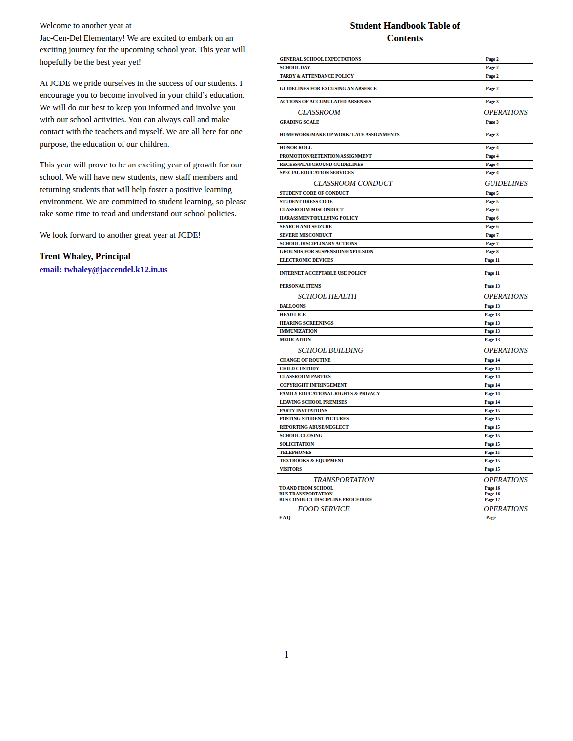Welcome to another year at
Jac-Cen-Del Elementary! We are excited to embark on an exciting journey for the upcoming school year. This year will hopefully be the best year yet!
At JCDE we pride ourselves in the success of our students. I encourage you to become involved in your child’s education. We will do our best to keep you informed and involve you with our school activities. You can always call and make contact with the teachers and myself. We are all here for one purpose, the education of our children.
This year will prove to be an exciting year of growth for our school. We will have new students, new staff members and returning students that will help foster a positive learning environment. We are committed to student learning, so please take some time to read and understand our school policies.
We look forward to another great year at JCDE!
Trent Whaley, Principal
email: twhaley@jaccendel.k12.in.us
Student Handbook Table of
Contents
| GENERAL SCHOOL EXPECTATIONS | Page 2 |
| SCHOOL DAY | Page 2 |
| TARDY & ATTENDANCE POLICY | Page 2 |
| GUIDELINES FOR EXCUSING AN ABSENCE | Page 2 |
| ACTIONS OF ACCUMULATED ABSENSES | Page 3 |
CLASSROOM OPERATIONS
| GRADING SCALE | Page 3 |
| HOMEWORK/MAKE UP WORK/ LATE ASSIGNMENTS | Page 3 |
| HONOR ROLL | Page 4 |
| PROMOTION/RETENTION/ASSIGNMENT | Page 4 |
| RECESS/PLAYGROUND GUIDELINES | Page 4 |
| SPECIAL EDUCATION SERVICES | Page 4 |
CLASSROOM CONDUCT GUIDELINES
| STUDENT CODE OF CONDUCT | Page 5 |
| STUDENT DRESS CODE | Page 5 |
| CLASSROOM MISCONDUCT | Page 6 |
| HARASSMENT/BULLYING POLICY | Page 6 |
| SEARCH AND SEIZURE | Page 6 |
| SEVERE MISCONDUCT | Page 7 |
| SCHOOL DISCIPLINARY ACTIONS | Page 7 |
| GROUNDS FOR SUSPENSION/EXPULSION | Page 8 |
| ELECTRONIC DEVICES | Page 11 |
| INTERNET ACCEPTABLE USE POLICY | Page 11 |
| PERSONAL ITEMS | Page 13 |
SCHOOL HEALTH OPERATIONS
| BALLOONS | Page 13 |
| HEAD LICE | Page 13 |
| HEARING SCREENINGS | Page 13 |
| IMMUNIZATION | Page 13 |
| MEDICATION | Page 13 |
SCHOOL BUILDING OPERATIONS
| CHANGE OF ROUTINE | Page 14 |
| CHILD CUSTODY | Page 14 |
| CLASSROOM PARTIES | Page 14 |
| COPYRIGHT INFRINGEMENT | Page 14 |
| FAMILY EDUCATIONAL RIGHTS & PRIVACY | Page 14 |
| LEAVING SCHOOL PREMISES | Page 14 |
| PARTY INVITATIONS | Page 15 |
| POSTING STUDENT PICTURES | Page 15 |
| REPORTING ABUSE/NEGLECT | Page 15 |
| SCHOOL CLOSING | Page 15 |
| SOLICITATION | Page 15 |
| TELEPHONES | Page 15 |
| TEXTBOOKS & EQUIPMENT | Page 15 |
| VISITORS | Page 15 |
TRANSPORTATION OPERATIONS
| TO AND FROM SCHOOL | Page 16 |
| BUS TRANSPORTATION | Page 16 |
| BUS CONDUCT DISCIPLINE PROCEDURE | Page 17 |
FOOD SERVICE OPERATIONS
F A Q Page
1